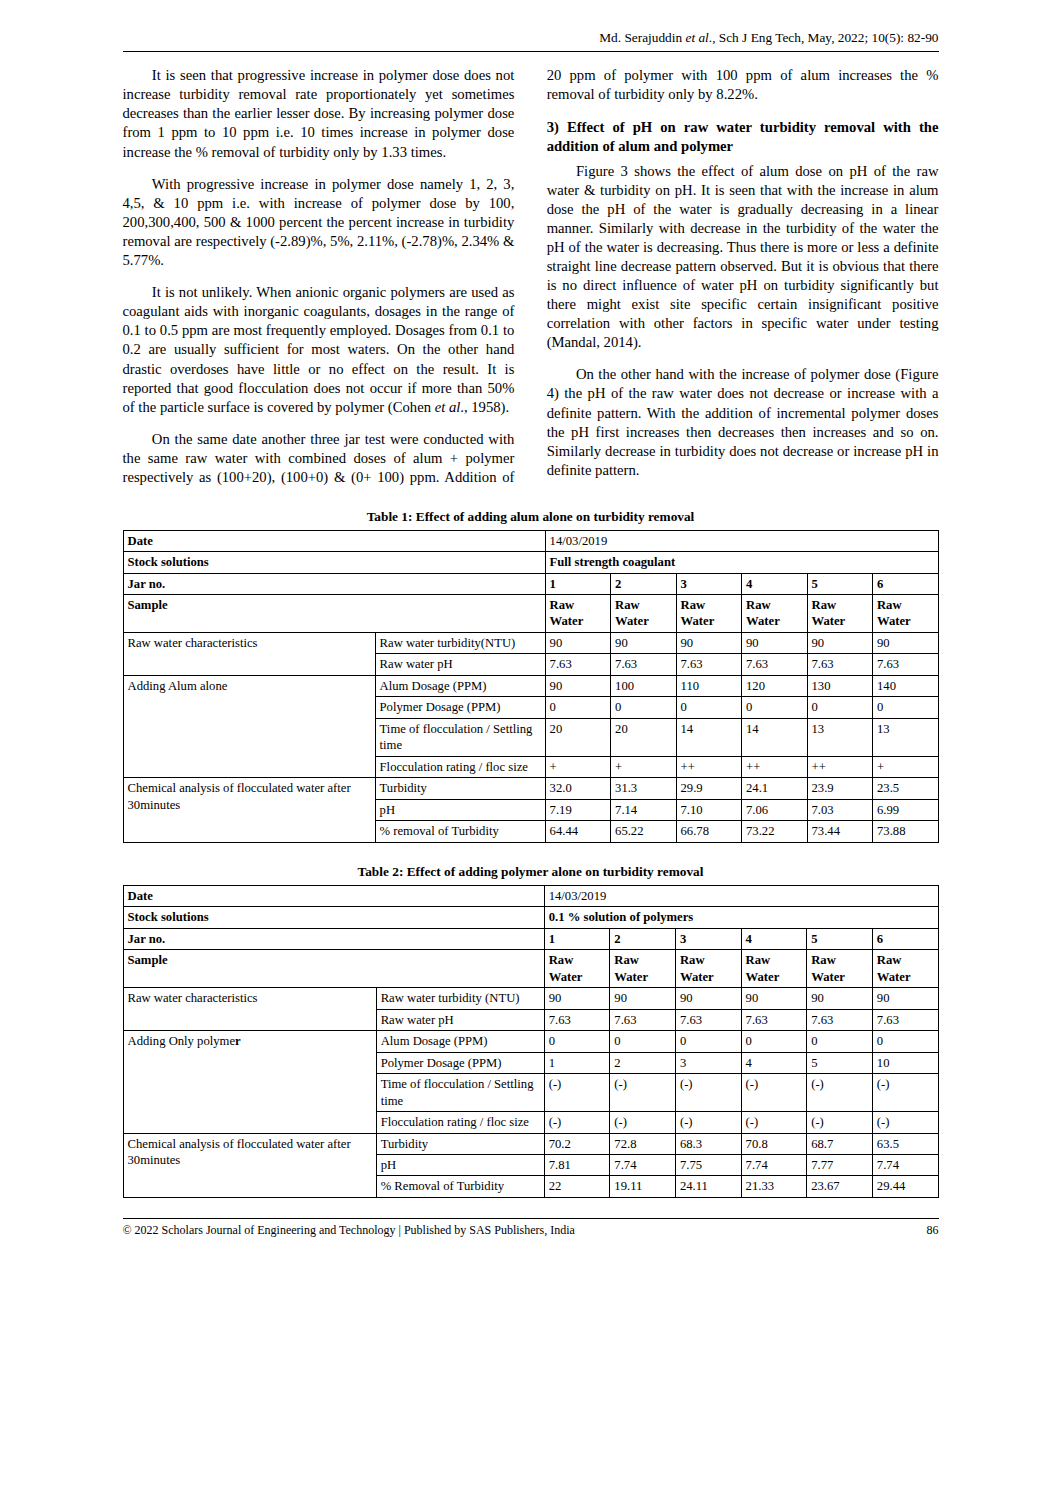Md. Serajuddin et al., Sch J Eng Tech, May, 2022; 10(5): 82-90
It is seen that progressive increase in polymer dose does not increase turbidity removal rate proportionately yet sometimes decreases than the earlier lesser dose. By increasing polymer dose from 1 ppm to 10 ppm i.e. 10 times increase in polymer dose increase the % removal of turbidity only by 1.33 times.
With progressive increase in polymer dose namely 1, 2, 3, 4,5, & 10 ppm i.e. with increase of polymer dose by 100, 200,300,400, 500 & 1000 percent the percent increase in turbidity removal are respectively (-2.89)%, 5%, 2.11%, (-2.78)%, 2.34% & 5.77%.
It is not unlikely. When anionic organic polymers are used as coagulant aids with inorganic coagulants, dosages in the range of 0.1 to 0.5 ppm are most frequently employed. Dosages from 0.1 to 0.2 are usually sufficient for most waters. On the other hand drastic overdoses have little or no effect on the result. It is reported that good flocculation does not occur if more than 50% of the particle surface is covered by polymer (Cohen et al., 1958).
On the same date another three jar test were conducted with the same raw water with combined doses of alum + polymer respectively as (100+20), (100+0) & (0+ 100) ppm. Addition of 20 ppm of polymer with 100 ppm of alum increases the % removal of turbidity only by 8.22%.
3) Effect of pH on raw water turbidity removal with the addition of alum and polymer
Figure 3 shows the effect of alum dose on pH of the raw water & turbidity on pH. It is seen that with the increase in alum dose the pH of the water is gradually decreasing in a linear manner. Similarly with decrease in the turbidity of the water the pH of the water is decreasing. Thus there is more or less a definite straight line decrease pattern observed. But it is obvious that there is no direct influence of water pH on turbidity significantly but there might exist site specific certain insignificant positive correlation with other factors in specific water under testing (Mandal, 2014).
On the other hand with the increase of polymer dose (Figure 4) the pH of the raw water does not decrease or increase with a definite pattern. With the addition of incremental polymer doses the pH first increases then decreases then increases and so on. Similarly decrease in turbidity does not decrease or increase pH in definite pattern.
Table 1: Effect of adding alum alone on turbidity removal
| Date | 14/03/2019 |
| Stock solutions | Full strength coagulant |
| Jar no. | 1 | 2 | 3 | 4 | 5 | 6 |
| Sample | Raw Water | Raw Water | Raw Water | Raw Water | Raw Water | Raw Water |
| Raw water characteristics | Raw water turbidity(NTU) | 90 | 90 | 90 | 90 | 90 | 90 |
| Raw water pH | 7.63 | 7.63 | 7.63 | 7.63 | 7.63 | 7.63 |
| Adding Alum alone | Alum Dosage (PPM) | 90 | 100 | 110 | 120 | 130 | 140 |
| Polymer Dosage (PPM) | 0 | 0 | 0 | 0 | 0 | 0 |
| Time of flocculation / Settling time | 20 | 20 | 14 | 14 | 13 | 13 |
| Flocculation rating / floc size | + | + | ++ | ++ | ++ | + |
| Chemical analysis of flocculated water after 30minutes | Turbidity | 32.0 | 31.3 | 29.9 | 24.1 | 23.9 | 23.5 |
| pH | 7.19 | 7.14 | 7.10 | 7.06 | 7.03 | 6.99 |
| % removal of Turbidity | 64.44 | 65.22 | 66.78 | 73.22 | 73.44 | 73.88 |
Table 2: Effect of adding polymer alone on turbidity removal
| Date | 14/03/2019 |
| Stock solutions | 0.1 % solution of polymers |
| Jar no. | 1 | 2 | 3 | 4 | 5 | 6 |
| Sample | Raw Water | Raw Water | Raw Water | Raw Water | Raw Water | Raw Water |
| Raw water characteristics | Raw water turbidity (NTU) | 90 | 90 | 90 | 90 | 90 | 90 |
| Raw water pH | 7.63 | 7.63 | 7.63 | 7.63 | 7.63 | 7.63 |
| Adding Only polyme r | Alum Dosage (PPM) | 0 | 0 | 0 | 0 | 0 | 0 |
| Polymer Dosage (PPM) | 1 | 2 | 3 | 4 | 5 | 10 |
| Time of flocculation / Settling time | (-) | (-) | (-) | (-) | (-) | (-) |
| Flocculation rating / floc size | (-) | (-) | (-) | (-) | (-) | (-) |
| Chemical analysis of flocculated water after 30minutes | Turbidity | 70.2 | 72.8 | 68.3 | 70.8 | 68.7 | 63.5 |
| pH | 7.81 | 7.74 | 7.75 | 7.74 | 7.77 | 7.74 |
| % Removal of Turbidity | 22 | 19.11 | 24.11 | 21.33 | 23.67 | 29.44 |
© 2022 Scholars Journal of Engineering and Technology | Published by SAS Publishers, India
86